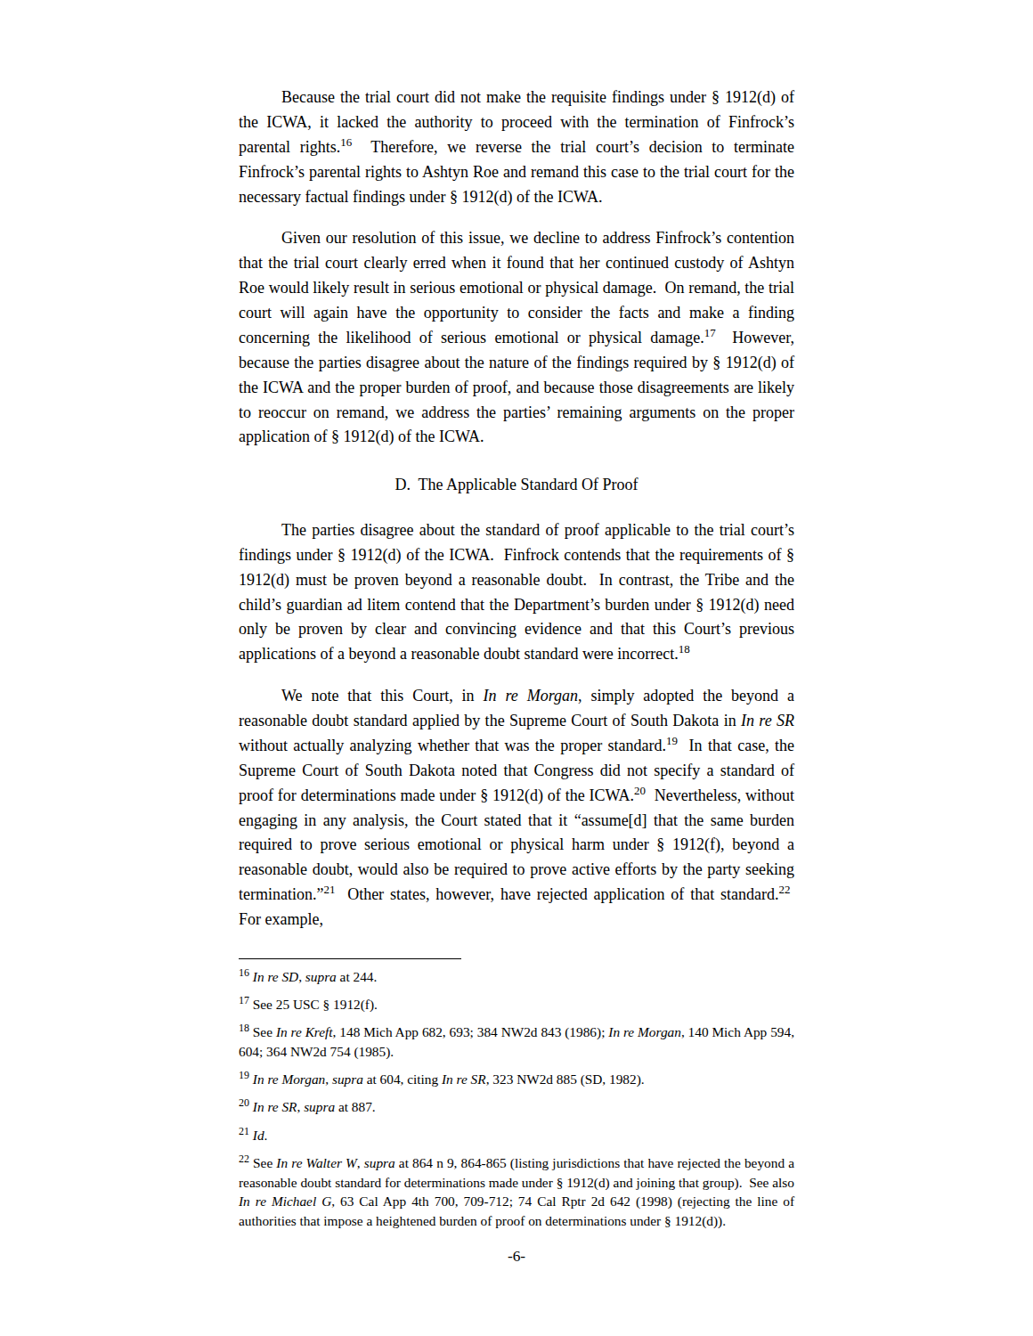Because the trial court did not make the requisite findings under § 1912(d) of the ICWA, it lacked the authority to proceed with the termination of Finfrock’s parental rights.16 Therefore, we reverse the trial court’s decision to terminate Finfrock’s parental rights to Ashtyn Roe and remand this case to the trial court for the necessary factual findings under § 1912(d) of the ICWA.
Given our resolution of this issue, we decline to address Finfrock’s contention that the trial court clearly erred when it found that her continued custody of Ashtyn Roe would likely result in serious emotional or physical damage. On remand, the trial court will again have the opportunity to consider the facts and make a finding concerning the likelihood of serious emotional or physical damage.17 However, because the parties disagree about the nature of the findings required by § 1912(d) of the ICWA and the proper burden of proof, and because those disagreements are likely to reoccur on remand, we address the parties’ remaining arguments on the proper application of § 1912(d) of the ICWA.
D. The Applicable Standard Of Proof
The parties disagree about the standard of proof applicable to the trial court’s findings under § 1912(d) of the ICWA. Finfrock contends that the requirements of § 1912(d) must be proven beyond a reasonable doubt. In contrast, the Tribe and the child’s guardian ad litem contend that the Department’s burden under § 1912(d) need only be proven by clear and convincing evidence and that this Court’s previous applications of a beyond a reasonable doubt standard were incorrect.18
We note that this Court, in In re Morgan, simply adopted the beyond a reasonable doubt standard applied by the Supreme Court of South Dakota in In re SR without actually analyzing whether that was the proper standard.19 In that case, the Supreme Court of South Dakota noted that Congress did not specify a standard of proof for determinations made under § 1912(d) of the ICWA.20 Nevertheless, without engaging in any analysis, the Court stated that it “assume[d] that the same burden required to prove serious emotional or physical harm under § 1912(f), beyond a reasonable doubt, would also be required to prove active efforts by the party seeking termination.”21 Other states, however, have rejected application of that standard.22 For example,
16 In re SD, supra at 244.
17 See 25 USC § 1912(f).
18 See In re Kreft, 148 Mich App 682, 693; 384 NW2d 843 (1986); In re Morgan, 140 Mich App 594, 604; 364 NW2d 754 (1985).
19 In re Morgan, supra at 604, citing In re SR, 323 NW2d 885 (SD, 1982).
20 In re SR, supra at 887.
21 Id.
22 See In re Walter W, supra at 864 n 9, 864-865 (listing jurisdictions that have rejected the beyond a reasonable doubt standard for determinations made under § 1912(d) and joining that group). See also In re Michael G, 63 Cal App 4th 700, 709-712; 74 Cal Rptr 2d 642 (1998) (rejecting the line of authorities that impose a heightened burden of proof on determinations under § 1912(d)).
-6-